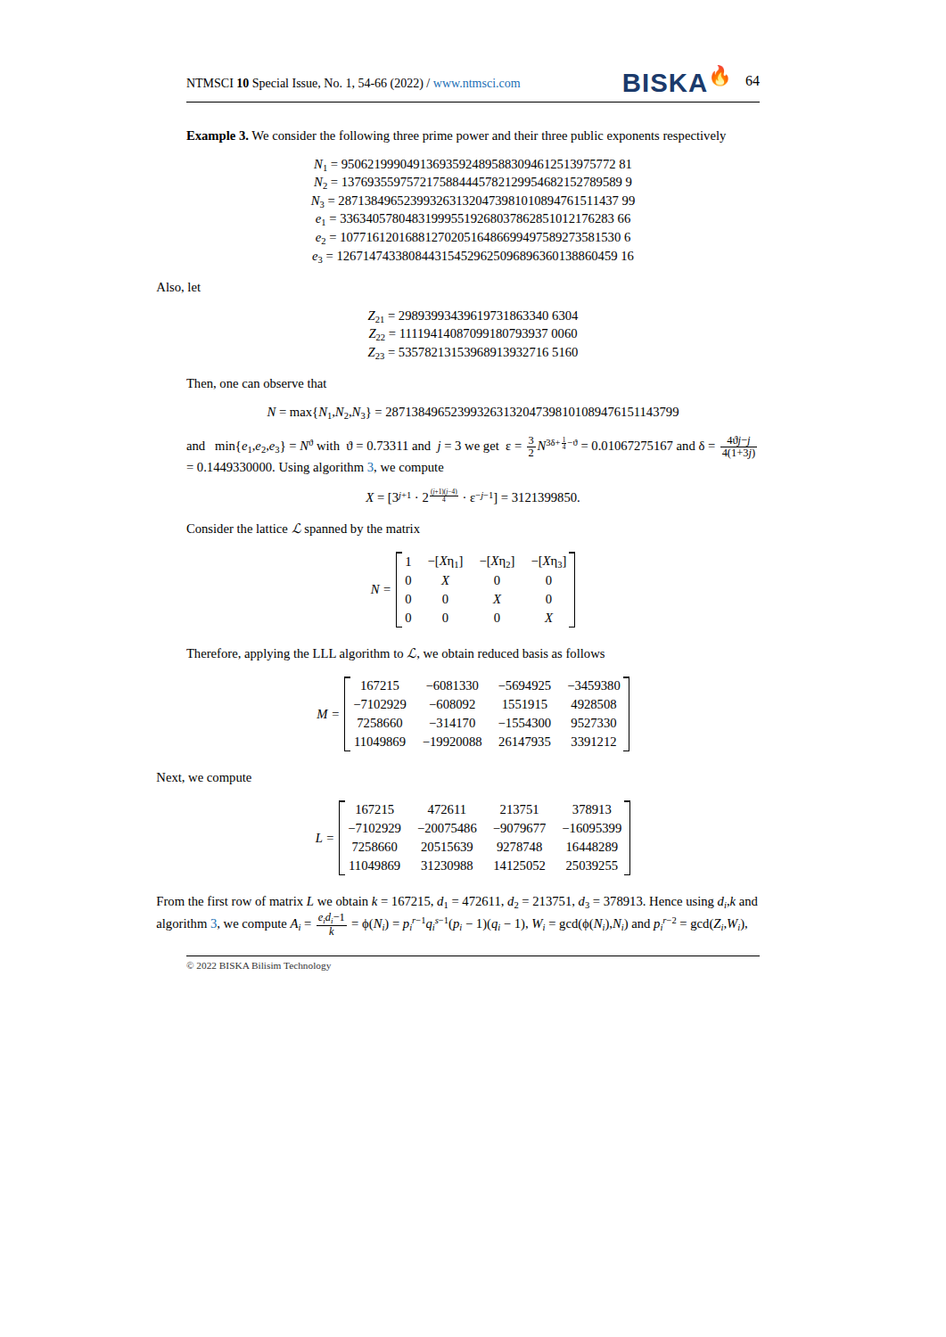NTMSCI 10 Special Issue, No. 1, 54-66 (2022) / www.ntmsci.com
BISKA🔥
64
Example 3. We consider the following three prime power and their three public exponents respectively
N1 = 950621999049136935924895883094612513975772 81
N2 = 1376935597572175884445782129954682152789589 9
N3 = 2871384965239932631320473981010894761511437 99
e1 = 336340578048319995519268037862851012176283 66
e2 = 1077161201688127020516486699497589273581530 6
e3 = 1267147433808443154529625096896360138860459 16
Also, let
Z21 = 29893993439619731863340 6304
Z22 = 11119414087099180793937 0060
Z23 = 53578213153968913932716 5160
Then, one can observe that
N = max{N1,N2,N3} = 287138496523993263132047398101089476151143799
and min{e1,e2,e3} = Nϑ with ϑ = 0.73311 and j = 3 we get ε = 32 N3δ+14−ϑ = 0.01067275167 and δ = 4ϑj−j 4(1+3j) = 0.1449330000. Using algorithm 3, we compute
X = [3j+1 · 2(j+1)(j−4) 4 · ε−j−1] = 3121399850.
Consider the lattice ℒ spanned by the matrix
N =
| 1 | −[ X η 1 ] | −[ X η 2 ] | −[ X η 3 ] |
| 0 | X | 0 | 0 |
| 0 | 0 | X | 0 |
| 0 | 0 | 0 | X |
Therefore, applying the LLL algorithm to ℒ, we obtain reduced basis as follows
M =
| 167215 | −6081330 | −5694925 | −3459380 |
| −7102929 | −608092 | 1551915 | 4928508 |
| 7258660 | −314170 | −1554300 | 9527330 |
| 11049869 | −19920088 | 26147935 | 3391212 |
Next, we compute
L =
| 167215 | 472611 | 213751 | 378913 |
| −7102929 | −20075486 | −9079677 | −16095399 |
| 7258660 | 20515639 | 9278748 | 16448289 |
| 11049869 | 31230988 | 14125052 | 25039255 |
From the first row of matrix L we obtain k = 167215, d1 = 472611, d2 = 213751, d3 = 378913. Hence using di,k and algorithm 3, we compute Ai = eidi−1 k = ϕ(Ni) = pir−1qis−1(pi − 1)(qi − 1), Wi = gcd(ϕ(Ni),Ni) and pir−2 = gcd(Zi,Wi),
© 2022 BISKA Bilisim Technology